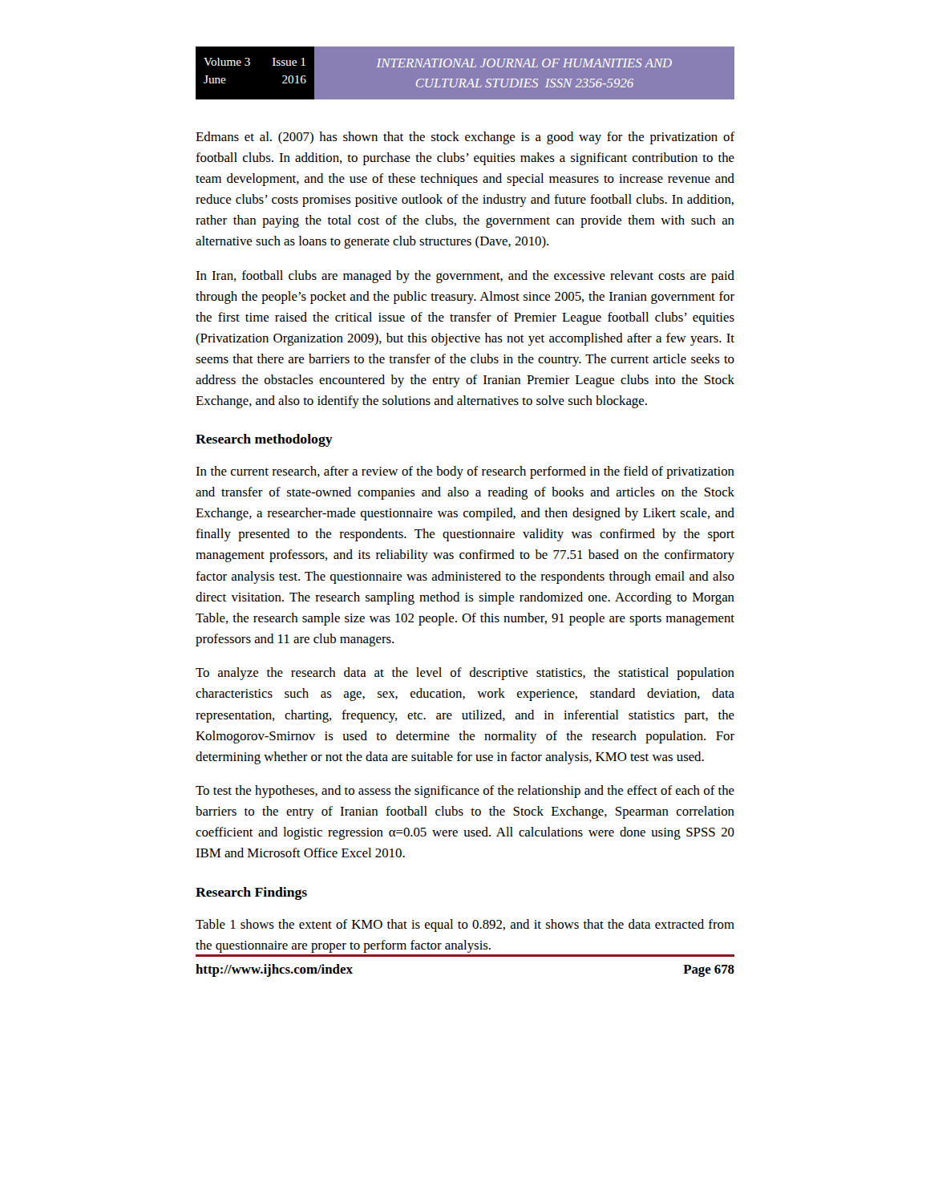Volume 3 Issue 1
June 2016
INTERNATIONAL JOURNAL OF HUMANITIES AND
CULTURAL STUDIES ISSN 2356-5926
Edmans et al. (2007) has shown that the stock exchange is a good way for the privatization of football clubs. In addition, to purchase the clubs’ equities makes a significant contribution to the team development, and the use of these techniques and special measures to increase revenue and reduce clubs’ costs promises positive outlook of the industry and future football clubs. In addition, rather than paying the total cost of the clubs, the government can provide them with such an alternative such as loans to generate club structures (Dave, 2010).
In Iran, football clubs are managed by the government, and the excessive relevant costs are paid through the people’s pocket and the public treasury. Almost since 2005, the Iranian government for the first time raised the critical issue of the transfer of Premier League football clubs’ equities (Privatization Organization 2009), but this objective has not yet accomplished after a few years. It seems that there are barriers to the transfer of the clubs in the country. The current article seeks to address the obstacles encountered by the entry of Iranian Premier League clubs into the Stock Exchange, and also to identify the solutions and alternatives to solve such blockage.
Research methodology
In the current research, after a review of the body of research performed in the field of privatization and transfer of state-owned companies and also a reading of books and articles on the Stock Exchange, a researcher-made questionnaire was compiled, and then designed by Likert scale, and finally presented to the respondents. The questionnaire validity was confirmed by the sport management professors, and its reliability was confirmed to be 77.51 based on the confirmatory factor analysis test. The questionnaire was administered to the respondents through email and also direct visitation. The research sampling method is simple randomized one. According to Morgan Table, the research sample size was 102 people. Of this number, 91 people are sports management professors and 11 are club managers.
To analyze the research data at the level of descriptive statistics, the statistical population characteristics such as age, sex, education, work experience, standard deviation, data representation, charting, frequency, etc. are utilized, and in inferential statistics part, the Kolmogorov-Smirnov is used to determine the normality of the research population. For determining whether or not the data are suitable for use in factor analysis, KMO test was used.
To test the hypotheses, and to assess the significance of the relationship and the effect of each of the barriers to the entry of Iranian football clubs to the Stock Exchange, Spearman correlation coefficient and logistic regression α=0.05 were used. All calculations were done using SPSS 20 IBM and Microsoft Office Excel 2010.
Research Findings
Table 1 shows the extent of KMO that is equal to 0.892, and it shows that the data extracted from the questionnaire are proper to perform factor analysis.
http://www.ijhcs.com/index Page 678